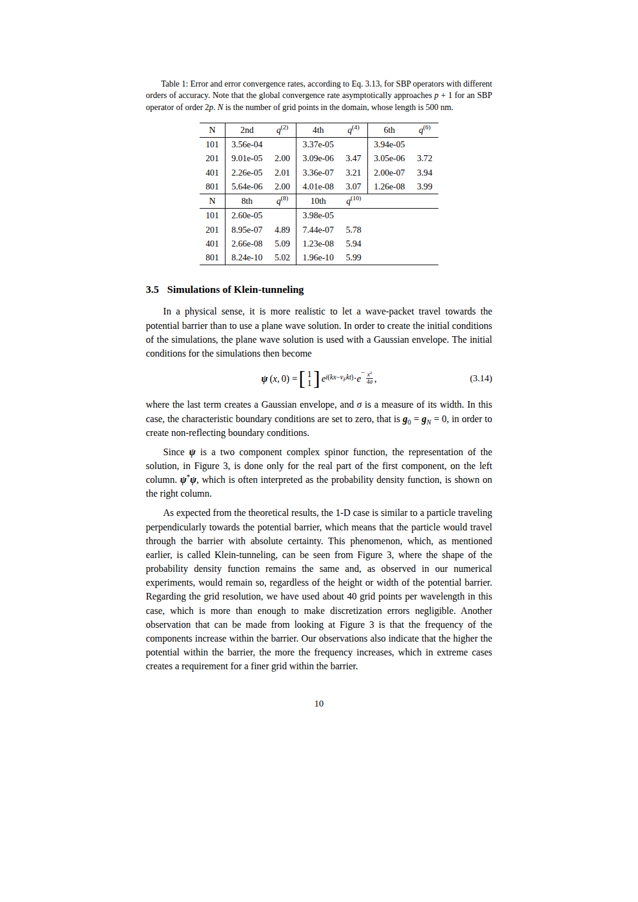Table 1: Error and error convergence rates, according to Eq. 3.13, for SBP operators with different orders of accuracy. Note that the global convergence rate asymptotically approaches p + 1 for an SBP operator of order 2p. N is the number of grid points in the domain, whose length is 500 nm.
| N | 2nd | q (2) | 4th | q (4) | 6th | q (6) |
| --- | --- | --- | --- | --- | --- | --- |
| 101 | 3.56e-04 | | 3.37e-05 | | 3.94e-05 | |
| 201 | 9.01e-05 | 2.00 | 3.09e-06 | 3.47 | 3.05e-06 | 3.72 |
| 401 | 2.26e-05 | 2.01 | 3.36e-07 | 3.21 | 2.00e-07 | 3.94 |
| 801 | 5.64e-06 | 2.00 | 4.01e-08 | 3.07 | 1.26e-08 | 3.99 |
| N | 8th | q (8) | 10th | q (10) | | |
| 101 | 2.60e-05 | | 3.98e-05 | | | |
| 201 | 8.95e-07 | 4.89 | 7.44e-07 | 5.78 | | |
| 401 | 2.66e-08 | 5.09 | 1.23e-08 | 5.94 | | |
| 801 | 8.24e-10 | 5.02 | 1.96e-10 | 5.99 | | |
3.5 Simulations of Klein-tunneling
In a physical sense, it is more realistic to let a wave-packet travel towards the potential barrier than to use a plane wave solution. In order to create the initial conditions of the simulations, the plane wave solution is used with a Gaussian envelope. The initial conditions for the simulations then become
ψ (x, 0) = [ 11 ] ei(kx−νFkt) · e−x24σ,
(3.14)
where the last term creates a Gaussian envelope, and σ is a measure of its width. In this case, the characteristic boundary conditions are set to zero, that is g0 = gN = 0, in order to create non-reflecting boundary conditions.
Since ψ is a two component complex spinor function, the representation of the solution, in Figure 3, is done only for the real part of the first component, on the left column. ψ*ψ, which is often interpreted as the probability density function, is shown on the right column.
As expected from the theoretical results, the 1-D case is similar to a particle traveling perpendicularly towards the potential barrier, which means that the particle would travel through the barrier with absolute certainty. This phenomenon, which, as mentioned earlier, is called Klein-tunneling, can be seen from Figure 3, where the shape of the probability density function remains the same and, as observed in our numerical experiments, would remain so, regardless of the height or width of the potential barrier. Regarding the grid resolution, we have used about 40 grid points per wavelength in this case, which is more than enough to make discretization errors negligible. Another observation that can be made from looking at Figure 3 is that the frequency of the components increase within the barrier. Our observations also indicate that the higher the potential within the barrier, the more the frequency increases, which in extreme cases creates a requirement for a finer grid within the barrier.
10